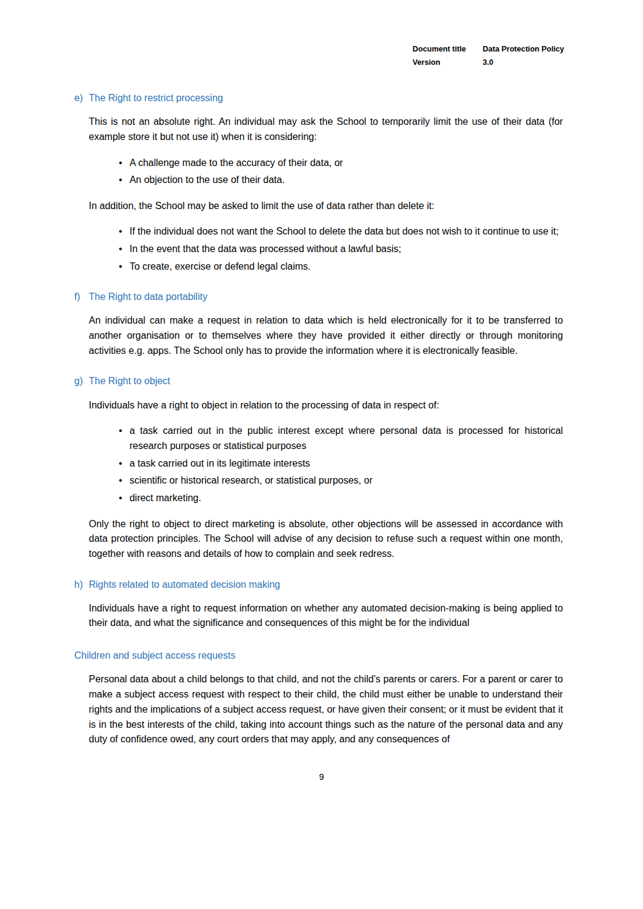| Document title | Data Protection Policy |
| Version | 3.0 |
e) The Right to restrict processing
This is not an absolute right. An individual may ask the School to temporarily limit the use of their data (for example store it but not use it) when it is considering:
A challenge made to the accuracy of their data, or
An objection to the use of their data.
In addition, the School may be asked to limit the use of data rather than delete it:
If the individual does not want the School to delete the data but does not wish to it continue to use it;
In the event that the data was processed without a lawful basis;
To create, exercise or defend legal claims.
f) The Right to data portability
An individual can make a request in relation to data which is held electronically for it to be transferred to another organisation or to themselves where they have provided it either directly or through monitoring activities e.g. apps. The School only has to provide the information where it is electronically feasible.
g) The Right to object
Individuals have a right to object in relation to the processing of data in respect of:
a task carried out in the public interest except where personal data is processed for historical research purposes or statistical purposes
a task carried out in its legitimate interests
scientific or historical research, or statistical purposes, or
direct marketing.
Only the right to object to direct marketing is absolute, other objections will be assessed in accordance with data protection principles. The School will advise of any decision to refuse such a request within one month, together with reasons and details of how to complain and seek redress.
h) Rights related to automated decision making
Individuals have a right to request information on whether any automated decision-making is being applied to their data, and what the significance and consequences of this might be for the individual
Children and subject access requests
Personal data about a child belongs to that child, and not the child's parents or carers. For a parent or carer to make a subject access request with respect to their child, the child must either be unable to understand their rights and the implications of a subject access request, or have given their consent; or it must be evident that it is in the best interests of the child, taking into account things such as the nature of the personal data and any duty of confidence owed, any court orders that may apply, and any consequences of
9